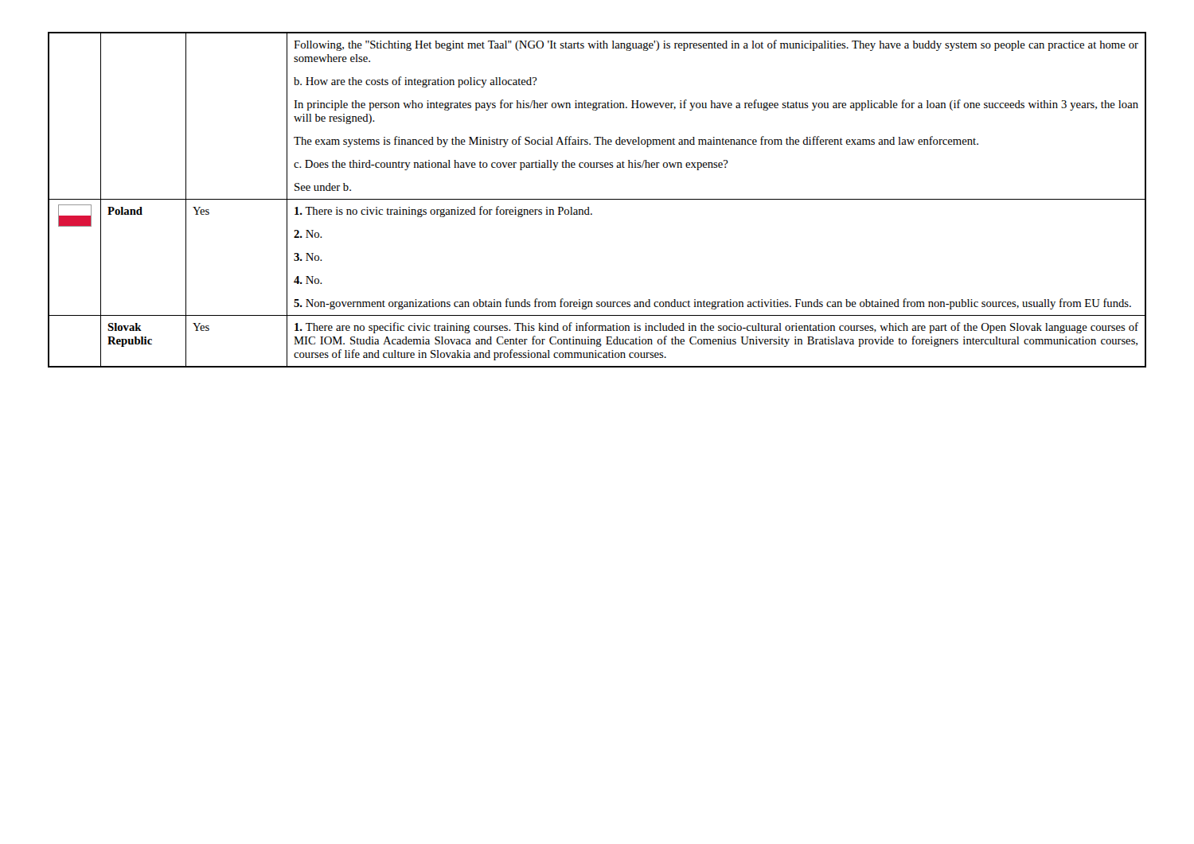| | | | Following, the ''Stichting Het begint met Taal'' (NGO 'It starts with language') is represented in a lot of municipalities. They have a buddy system so people can practice at home or somewhere else. b. How are the costs of integration policy allocated? In principle the person who integrates pays for his/her own integration. However, if you have a refugee status you are applicable for a loan (if one succeeds within 3 years, the loan will be resigned). The exam systems is financed by the Ministry of Social Affairs. The development and maintenance from the different exams and law enforcement. c. Does the third-country national have to cover partially the courses at his/her own expense? See under b. |
| | Poland | Yes | 1. There is no civic trainings organized for foreigners in Poland. 2. No. 3. No. 4. No. 5. Non-government organizations can obtain funds from foreign sources and conduct integration activities. Funds can be obtained from non-public sources, usually from EU funds. |
| | Slovak Republic | Yes | 1. There are no specific civic training courses. This kind of information is included in the socio-cultural orientation courses, which are part of the Open Slovak language courses of MIC IOM. Studia Academia Slovaca and Center for Continuing Education of the Comenius University in Bratislava provide to foreigners intercultural communication courses, courses of life and culture in Slovakia and professional communication courses. |